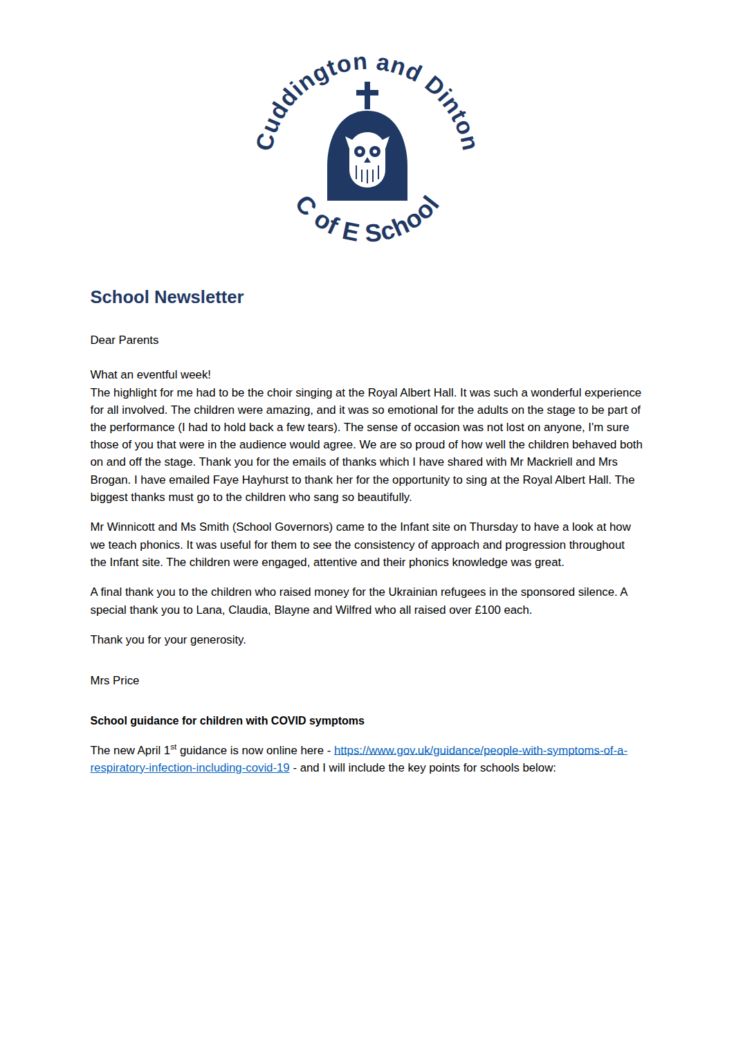Cuddington and Dinton C of E School
School Newsletter
Dear Parents
What an eventful week!
The highlight for me had to be the choir singing at the Royal Albert Hall. It was such a wonderful experience for all involved. The children were amazing, and it was so emotional for the adults on the stage to be part of the performance (I had to hold back a few tears). The sense of occasion was not lost on anyone, I'm sure those of you that were in the audience would agree. We are so proud of how well the children behaved both on and off the stage. Thank you for the emails of thanks which I have shared with Mr Mackriell and Mrs Brogan. I have emailed Faye Hayhurst to thank her for the opportunity to sing at the Royal Albert Hall. The biggest thanks must go to the children who sang so beautifully.
Mr Winnicott and Ms Smith (School Governors) came to the Infant site on Thursday to have a look at how we teach phonics. It was useful for them to see the consistency of approach and progression throughout the Infant site. The children were engaged, attentive and their phonics knowledge was great.
A final thank you to the children who raised money for the Ukrainian refugees in the sponsored silence. A special thank you to Lana, Claudia, Blayne and Wilfred who all raised over £100 each.
Thank you for your generosity.
Mrs Price
School guidance for children with COVID symptoms
The new April 1st guidance is now online here - https://www.gov.uk/guidance/people-with-symptoms-of-a-respiratory-infection-including-covid-19 - and I will include the key points for schools below: